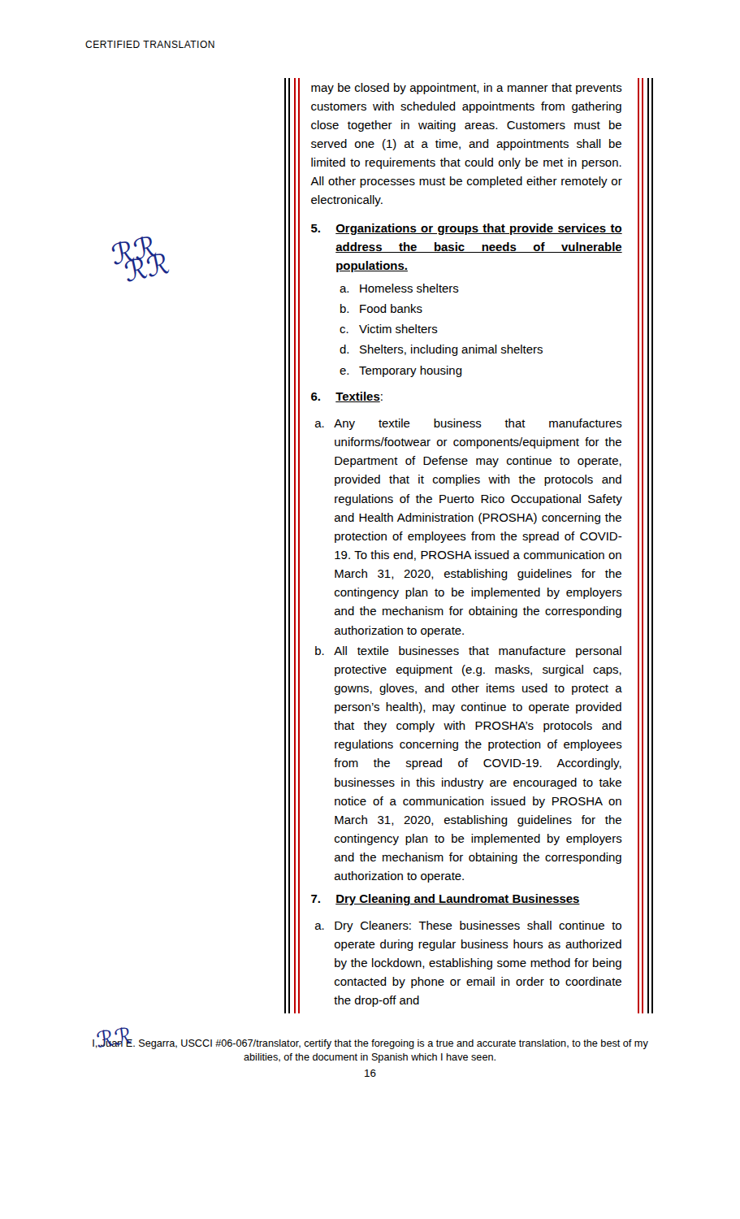CERTIFIED TRANSLATION
ℛℛ ℛℛ
may be closed by appointment, in a manner that prevents customers with scheduled appointments from gathering close together in waiting areas. Customers must be served one (1) at a time, and appointments shall be limited to requirements that could only be met in person. All other processes must be completed either remotely or electronically.
5. Organizations or groups that provide services to address the basic needs of vulnerable populations.
a. Homeless shelters
b. Food banks
c. Victim shelters
d. Shelters, including animal shelters
e. Temporary housing
6. Textiles:
a. Any textile business that manufactures uniforms/footwear or components/equipment for the Department of Defense may continue to operate, provided that it complies with the protocols and regulations of the Puerto Rico Occupational Safety and Health Administration (PROSHA) concerning the protection of employees from the spread of COVID-19. To this end, PROSHA issued a communication on March 31, 2020, establishing guidelines for the contingency plan to be implemented by employers and the mechanism for obtaining the corresponding authorization to operate.
b. All textile businesses that manufacture personal protective equipment (e.g. masks, surgical caps, gowns, gloves, and other items used to protect a person’s health), may continue to operate provided that they comply with PROSHA’s protocols and regulations concerning the protection of employees from the spread of COVID-19. Accordingly, businesses in this industry are encouraged to take notice of a communication issued by PROSHA on March 31, 2020, establishing guidelines for the contingency plan to be implemented by employers and the mechanism for obtaining the corresponding authorization to operate.
7. Dry Cleaning and Laundromat Businesses
a. Dry Cleaners: These businesses shall continue to operate during regular business hours as authorized by the lockdown, establishing some method for being contacted by phone or email in order to coordinate the drop-off and
ℛℛ
I, Juan E. Segarra, USCCI #06-067/translator, certify that the foregoing is a true and accurate translation, to the best of my abilities, of the document in Spanish which I have seen.
16